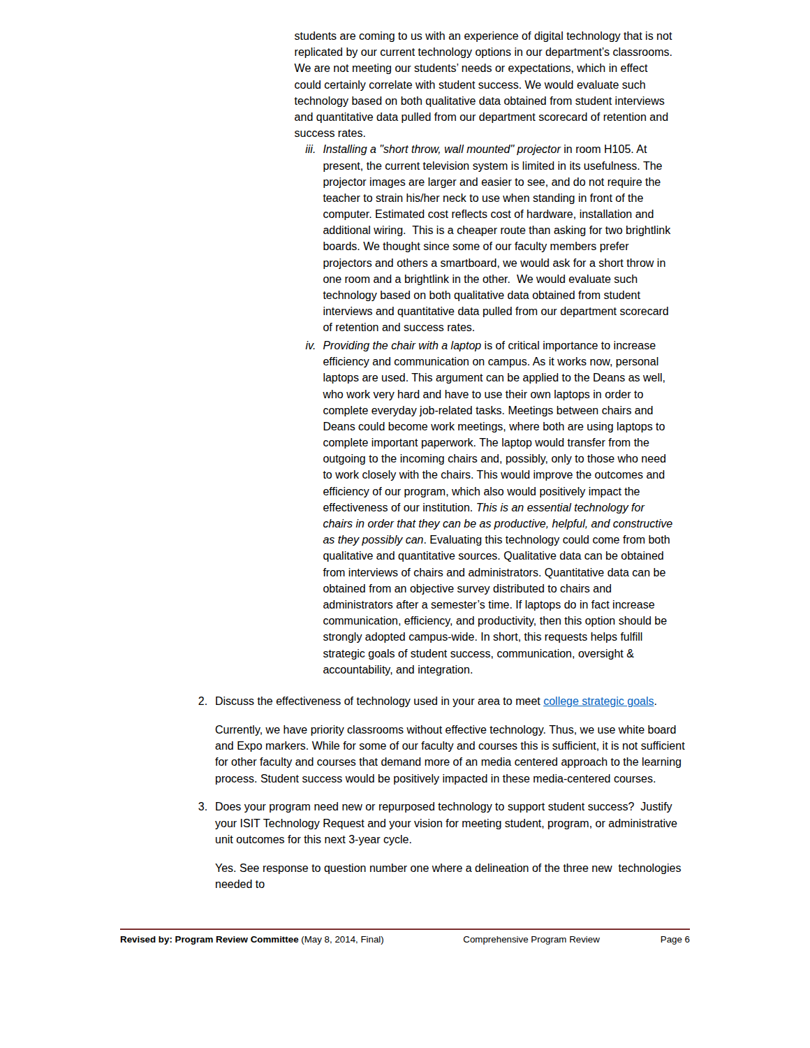students are coming to us with an experience of digital technology that is not replicated by our current technology options in our department’s classrooms. We are not meeting our students’ needs or expectations, which in effect could certainly correlate with student success. We would evaluate such technology based on both qualitative data obtained from student interviews and quantitative data pulled from our department scorecard of retention and success rates.
Installing a "short throw, wall mounted" projector in room H105. At present, the current television system is limited in its usefulness. The projector images are larger and easier to see, and do not require the teacher to strain his/her neck to use when standing in front of the computer. Estimated cost reflects cost of hardware, installation and additional wiring. This is a cheaper route than asking for two brightlink boards. We thought since some of our faculty members prefer projectors and others a smartboard, we would ask for a short throw in one room and a brightlink in the other. We would evaluate such technology based on both qualitative data obtained from student interviews and quantitative data pulled from our department scorecard of retention and success rates.
Providing the chair with a laptop is of critical importance to increase efficiency and communication on campus. As it works now, personal laptops are used. This argument can be applied to the Deans as well, who work very hard and have to use their own laptops in order to complete everyday job-related tasks. Meetings between chairs and Deans could become work meetings, where both are using laptops to complete important paperwork. The laptop would transfer from the outgoing to the incoming chairs and, possibly, only to those who need to work closely with the chairs. This would improve the outcomes and efficiency of our program, which also would positively impact the effectiveness of our institution. This is an essential technology for chairs in order that they can be as productive, helpful, and constructive as they possibly can. Evaluating this technology could come from both qualitative and quantitative sources. Qualitative data can be obtained from interviews of chairs and administrators. Quantitative data can be obtained from an objective survey distributed to chairs and administrators after a semester’s time. If laptops do in fact increase communication, efficiency, and productivity, then this option should be strongly adopted campus-wide. In short, this requests helps fulfill strategic goals of student success, communication, oversight & accountability, and integration.
Discuss the effectiveness of technology used in your area to meet college strategic goals.
Currently, we have priority classrooms without effective technology. Thus, we use white board and Expo markers. While for some of our faculty and courses this is sufficient, it is not sufficient for other faculty and courses that demand more of an media centered approach to the learning process. Student success would be positively impacted in these media-centered courses.
Does your program need new or repurposed technology to support student success? Justify your ISIT Technology Request and your vision for meeting student, program, or administrative unit outcomes for this next 3-year cycle.
Yes. See response to question number one where a delineation of the three new technologies needed to
Revised by: Program Review Committee (May 8, 2014, Final)
Comprehensive Program Review
Page 6